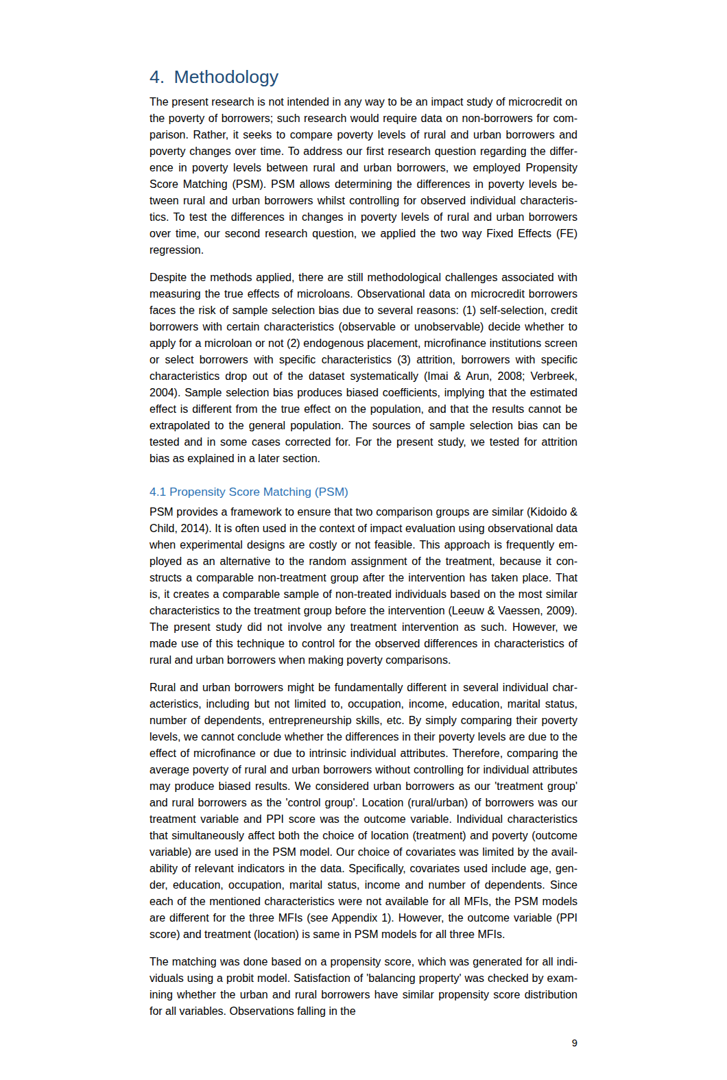4. Methodology
The present research is not intended in any way to be an impact study of microcredit on the poverty of borrowers; such research would require data on non-borrowers for comparison. Rather, it seeks to compare poverty levels of rural and urban borrowers and poverty changes over time. To address our first research question regarding the difference in poverty levels between rural and urban borrowers, we employed Propensity Score Matching (PSM). PSM allows determining the differences in poverty levels between rural and urban borrowers whilst controlling for observed individual characteristics. To test the differences in changes in poverty levels of rural and urban borrowers over time, our second research question, we applied the two way Fixed Effects (FE) regression.
Despite the methods applied, there are still methodological challenges associated with measuring the true effects of microloans. Observational data on microcredit borrowers faces the risk of sample selection bias due to several reasons: (1) self-selection, credit borrowers with certain characteristics (observable or unobservable) decide whether to apply for a microloan or not (2) endogenous placement, microfinance institutions screen or select borrowers with specific characteristics (3) attrition, borrowers with specific characteristics drop out of the dataset systematically (Imai & Arun, 2008; Verbreek, 2004). Sample selection bias produces biased coefficients, implying that the estimated effect is different from the true effect on the population, and that the results cannot be extrapolated to the general population. The sources of sample selection bias can be tested and in some cases corrected for. For the present study, we tested for attrition bias as explained in a later section.
4.1 Propensity Score Matching (PSM)
PSM provides a framework to ensure that two comparison groups are similar (Kidoido & Child, 2014). It is often used in the context of impact evaluation using observational data when experimental designs are costly or not feasible. This approach is frequently employed as an alternative to the random assignment of the treatment, because it constructs a comparable non-treatment group after the intervention has taken place. That is, it creates a comparable sample of non-treated individuals based on the most similar characteristics to the treatment group before the intervention (Leeuw & Vaessen, 2009). The present study did not involve any treatment intervention as such. However, we made use of this technique to control for the observed differences in characteristics of rural and urban borrowers when making poverty comparisons.
Rural and urban borrowers might be fundamentally different in several individual characteristics, including but not limited to, occupation, income, education, marital status, number of dependents, entrepreneurship skills, etc. By simply comparing their poverty levels, we cannot conclude whether the differences in their poverty levels are due to the effect of microfinance or due to intrinsic individual attributes. Therefore, comparing the average poverty of rural and urban borrowers without controlling for individual attributes may produce biased results. We considered urban borrowers as our 'treatment group' and rural borrowers as the 'control group'. Location (rural/urban) of borrowers was our treatment variable and PPI score was the outcome variable. Individual characteristics that simultaneously affect both the choice of location (treatment) and poverty (outcome variable) are used in the PSM model. Our choice of covariates was limited by the availability of relevant indicators in the data. Specifically, covariates used include age, gender, education, occupation, marital status, income and number of dependents. Since each of the mentioned characteristics were not available for all MFIs, the PSM models are different for the three MFIs (see Appendix 1). However, the outcome variable (PPI score) and treatment (location) is same in PSM models for all three MFIs.
The matching was done based on a propensity score, which was generated for all individuals using a probit model. Satisfaction of 'balancing property' was checked by examining whether the urban and rural borrowers have similar propensity score distribution for all variables. Observations falling in the
9